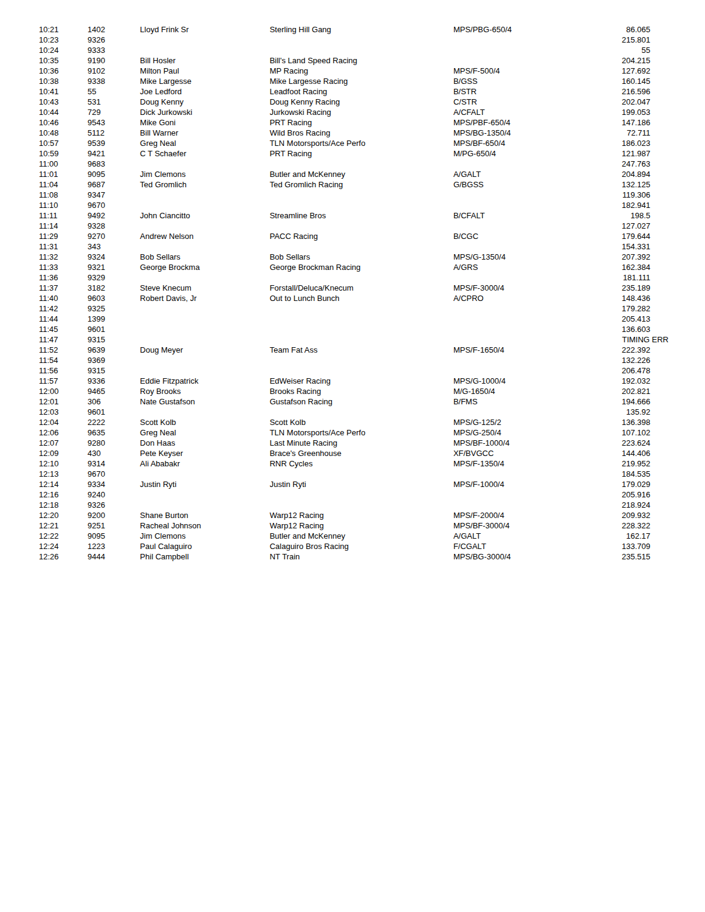| 10:21 | 1402 | Lloyd Frink Sr | Sterling Hill Gang | MPS/PBG-650/4 | 86.065 |
| 10:23 | 9326 | | | | 215.801 |
| 10:24 | 9333 | | | | 55 |
| 10:35 | 9190 | Bill Hosler | Bill's Land Speed Racing | | 204.215 |
| 10:36 | 9102 | Milton Paul | MP Racing | MPS/F-500/4 | 127.692 |
| 10:38 | 9338 | Mike Largesse | Mike Largesse Racing | B/GSS | 160.145 |
| 10:41 | 55 | Joe Ledford | Leadfoot Racing | B/STR | 216.596 |
| 10:43 | 531 | Doug Kenny | Doug Kenny Racing | C/STR | 202.047 |
| 10:44 | 729 | Dick Jurkowski | Jurkowski Racing | A/CFALT | 199.053 |
| 10:46 | 9543 | Mike Goni | PRT Racing | MPS/PBF-650/4 | 147.186 |
| 10:48 | 5112 | Bill Warner | Wild Bros Racing | MPS/BG-1350/4 | 72.711 |
| 10:57 | 9539 | Greg Neal | TLN Motorsports/Ace Perfo | MPS/BF-650/4 | 186.023 |
| 10:59 | 9421 | C T Schaefer | PRT Racing | M/PG-650/4 | 121.987 |
| 11:00 | 9683 | | | | 247.763 |
| 11:01 | 9095 | Jim Clemons | Butler and McKenney | A/GALT | 204.894 |
| 11:04 | 9687 | Ted Gromlich | Ted Gromlich Racing | G/BGSS | 132.125 |
| 11:08 | 9347 | | | | 119.306 |
| 11:10 | 9670 | | | | 182.941 |
| 11:11 | 9492 | John Ciancitto | Streamline Bros | B/CFALT | 198.5 |
| 11:14 | 9328 | | | | 127.027 |
| 11:29 | 9270 | Andrew Nelson | PACC Racing | B/CGC | 179.644 |
| 11:31 | 343 | | | | 154.331 |
| 11:32 | 9324 | Bob Sellars | Bob Sellars | MPS/G-1350/4 | 207.392 |
| 11:33 | 9321 | George Brockma | George Brockman Racing | A/GRS | 162.384 |
| 11:36 | 9329 | | | | 181.111 |
| 11:37 | 3182 | Steve Knecum | Forstall/Deluca/Knecum | MPS/F-3000/4 | 235.189 |
| 11:40 | 9603 | Robert Davis, Jr | Out to Lunch Bunch | A/CPRO | 148.436 |
| 11:42 | 9325 | | | | 179.282 |
| 11:44 | 1399 | | | | 205.413 |
| 11:45 | 9601 | | | | 136.603 |
| 11:47 | 9315 | | | | TIMING ERR |
| 11:52 | 9639 | Doug Meyer | Team Fat Ass | MPS/F-1650/4 | 222.392 |
| 11:54 | 9369 | | | | 132.226 |
| 11:56 | 9315 | | | | 206.478 |
| 11:57 | 9336 | Eddie Fitzpatrick | EdWeiser Racing | MPS/G-1000/4 | 192.032 |
| 12:00 | 9465 | Roy Brooks | Brooks Racing | M/G-1650/4 | 202.821 |
| 12:01 | 306 | Nate Gustafson | Gustafson Racing | B/FMS | 194.666 |
| 12:03 | 9601 | | | | 135.92 |
| 12:04 | 2222 | Scott Kolb | Scott Kolb | MPS/G-125/2 | 136.398 |
| 12:06 | 9635 | Greg Neal | TLN Motorsports/Ace Perfo | MPS/G-250/4 | 107.102 |
| 12:07 | 9280 | Don Haas | Last Minute Racing | MPS/BF-1000/4 | 223.624 |
| 12:09 | 430 | Pete Keyser | Brace's Greenhouse | XF/BVGCC | 144.406 |
| 12:10 | 9314 | Ali Ababakr | RNR Cycles | MPS/F-1350/4 | 219.952 |
| 12:13 | 9670 | | | | 184.535 |
| 12:14 | 9334 | Justin Ryti | Justin Ryti | MPS/F-1000/4 | 179.029 |
| 12:16 | 9240 | | | | 205.916 |
| 12:18 | 9326 | | | | 218.924 |
| 12:20 | 9200 | Shane Burton | Warp12 Racing | MPS/F-2000/4 | 209.932 |
| 12:21 | 9251 | Racheal Johnson | Warp12 Racing | MPS/BF-3000/4 | 228.322 |
| 12:22 | 9095 | Jim Clemons | Butler and McKenney | A/GALT | 162.17 |
| 12:24 | 1223 | Paul Calaguiro | Calaguiro Bros Racing | F/CGALT | 133.709 |
| 12:26 | 9444 | Phil Campbell | NT Train | MPS/BG-3000/4 | 235.515 |